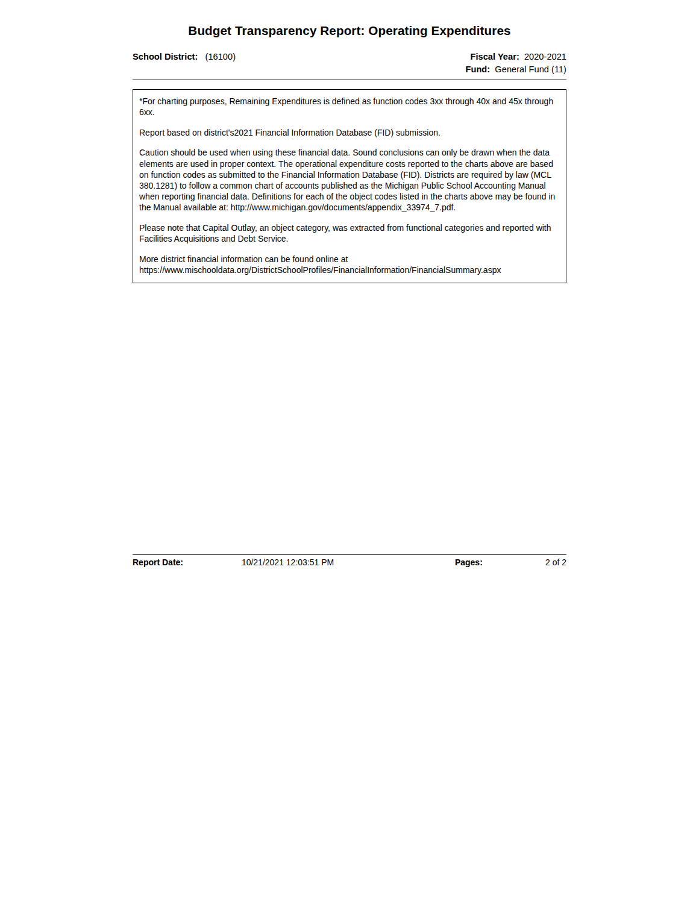Budget Transparency Report: Operating Expenditures
| School District: (16100) | Fiscal Year: 2020-2021 |
| | Fund: General Fund (11) |
*For charting purposes, Remaining Expenditures is defined as function codes 3xx through 40x and 45x through 6xx.
Report based on district's2021 Financial Information Database (FID) submission.
Caution should be used when using these financial data. Sound conclusions can only be drawn when the data elements are used in proper context. The operational expenditure costs reported to the charts above are based on function codes as submitted to the Financial Information Database (FID). Districts are required by law (MCL 380.1281) to follow a common chart of accounts published as the Michigan Public School Accounting Manual when reporting financial data. Definitions for each of the object codes listed in the charts above may be found in the Manual available at: http://www.michigan.gov/documents/appendix_33974_7.pdf.
Please note that Capital Outlay, an object category, was extracted from functional categories and reported with Facilities Acquisitions and Debt Service.
More district financial information can be found online at
https://www.mischooldata.org/DistrictSchoolProfiles/FinancialInformation/FinancialSummary.aspx
| Report Date: | 10/21/2021 12:03:51 PM | Pages: | 2 of 2 |